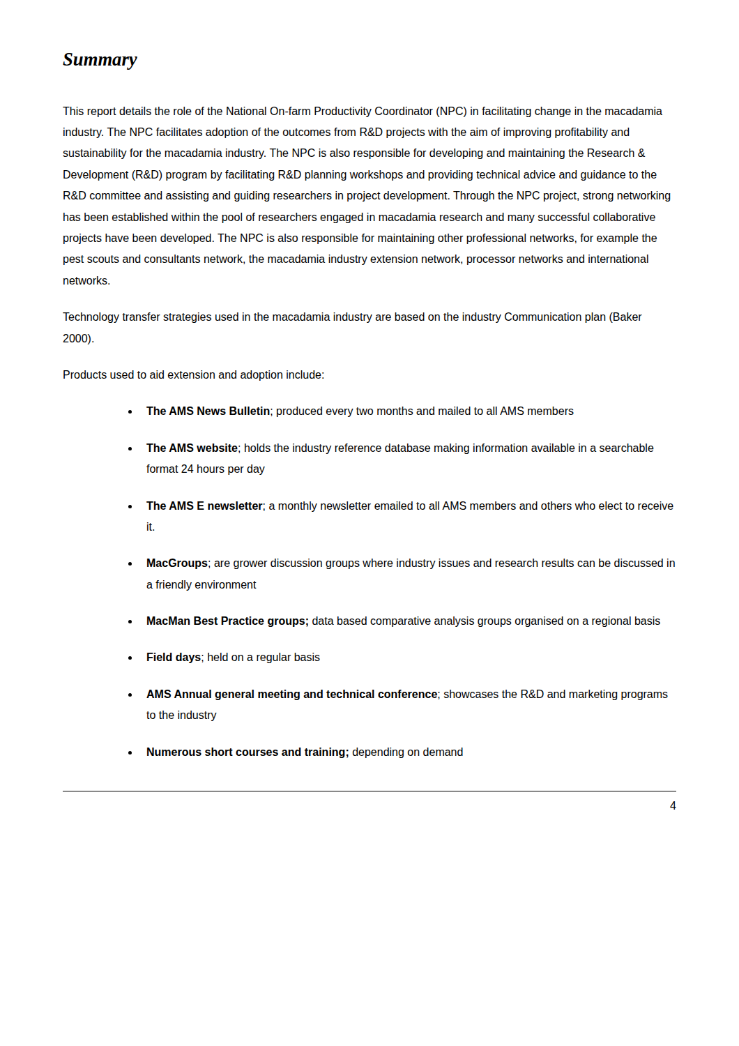Summary
This report details the role of the National On-farm Productivity Coordinator (NPC) in facilitating change in the macadamia industry. The NPC facilitates adoption of the outcomes from R&D projects with the aim of improving profitability and sustainability for the macadamia industry. The NPC is also responsible for developing and maintaining the Research & Development (R&D) program by facilitating R&D planning workshops and providing technical advice and guidance to the R&D committee and assisting and guiding researchers in project development. Through the NPC project, strong networking has been established within the pool of researchers engaged in macadamia research and many successful collaborative projects have been developed. The NPC is also responsible for maintaining other professional networks, for example the pest scouts and consultants network, the macadamia industry extension network, processor networks and international networks.
Technology transfer strategies used in the macadamia industry are based on the industry Communication plan (Baker 2000).
Products used to aid extension and adoption include:
The AMS News Bulletin; produced every two months and mailed to all AMS members
The AMS website; holds the industry reference database making information available in a searchable format 24 hours per day
The AMS E newsletter; a monthly newsletter emailed to all AMS members and others who elect to receive it.
MacGroups; are grower discussion groups where industry issues and research results can be discussed in a friendly environment
MacMan Best Practice groups; data based comparative analysis groups organised on a regional basis
Field days; held on a regular basis
AMS Annual general meeting and technical conference; showcases the R&D and marketing programs to the industry
Numerous short courses and training; depending on demand
4